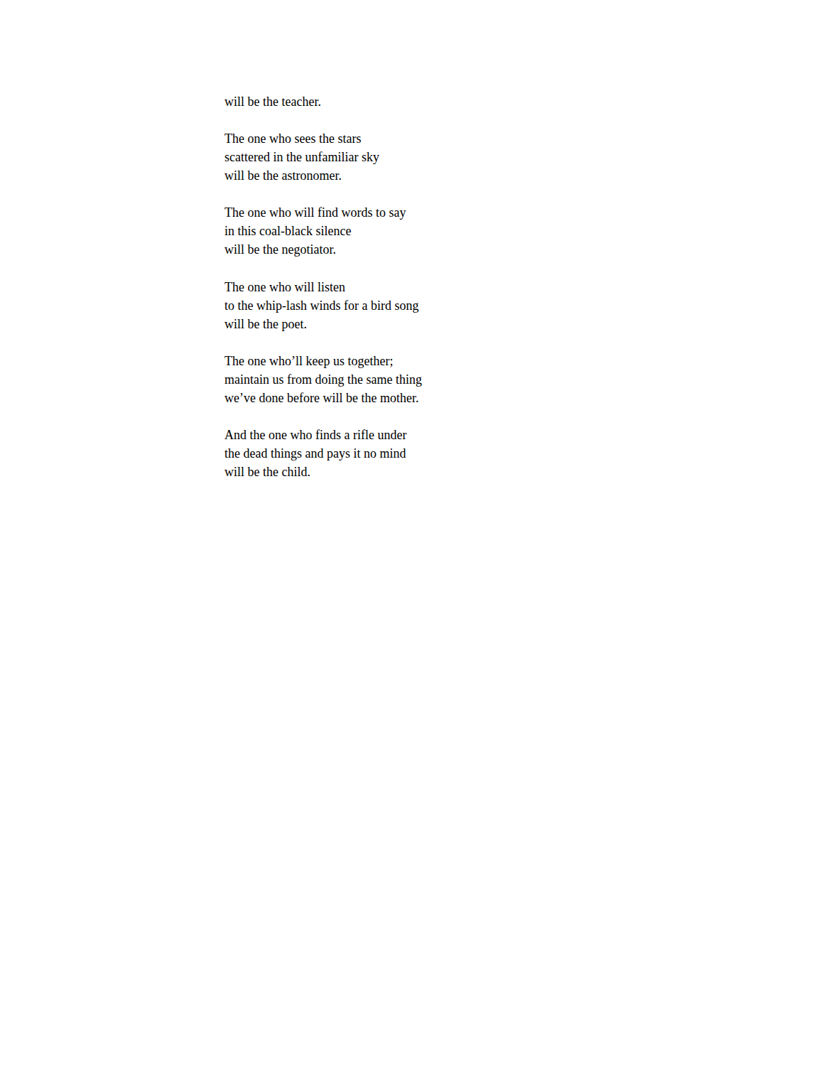will be the teacher.
The one who sees the stars scattered in the unfamiliar sky will be the astronomer.
The one who will find words to say in this coal-black silence will be the negotiator.
The one who will listen to the whip-lash winds for a bird song will be the poet.
The one who’ll keep us together; maintain us from doing the same thing we’ve done before will be the mother.
And the one who finds a rifle under the dead things and pays it no mind will be the child.